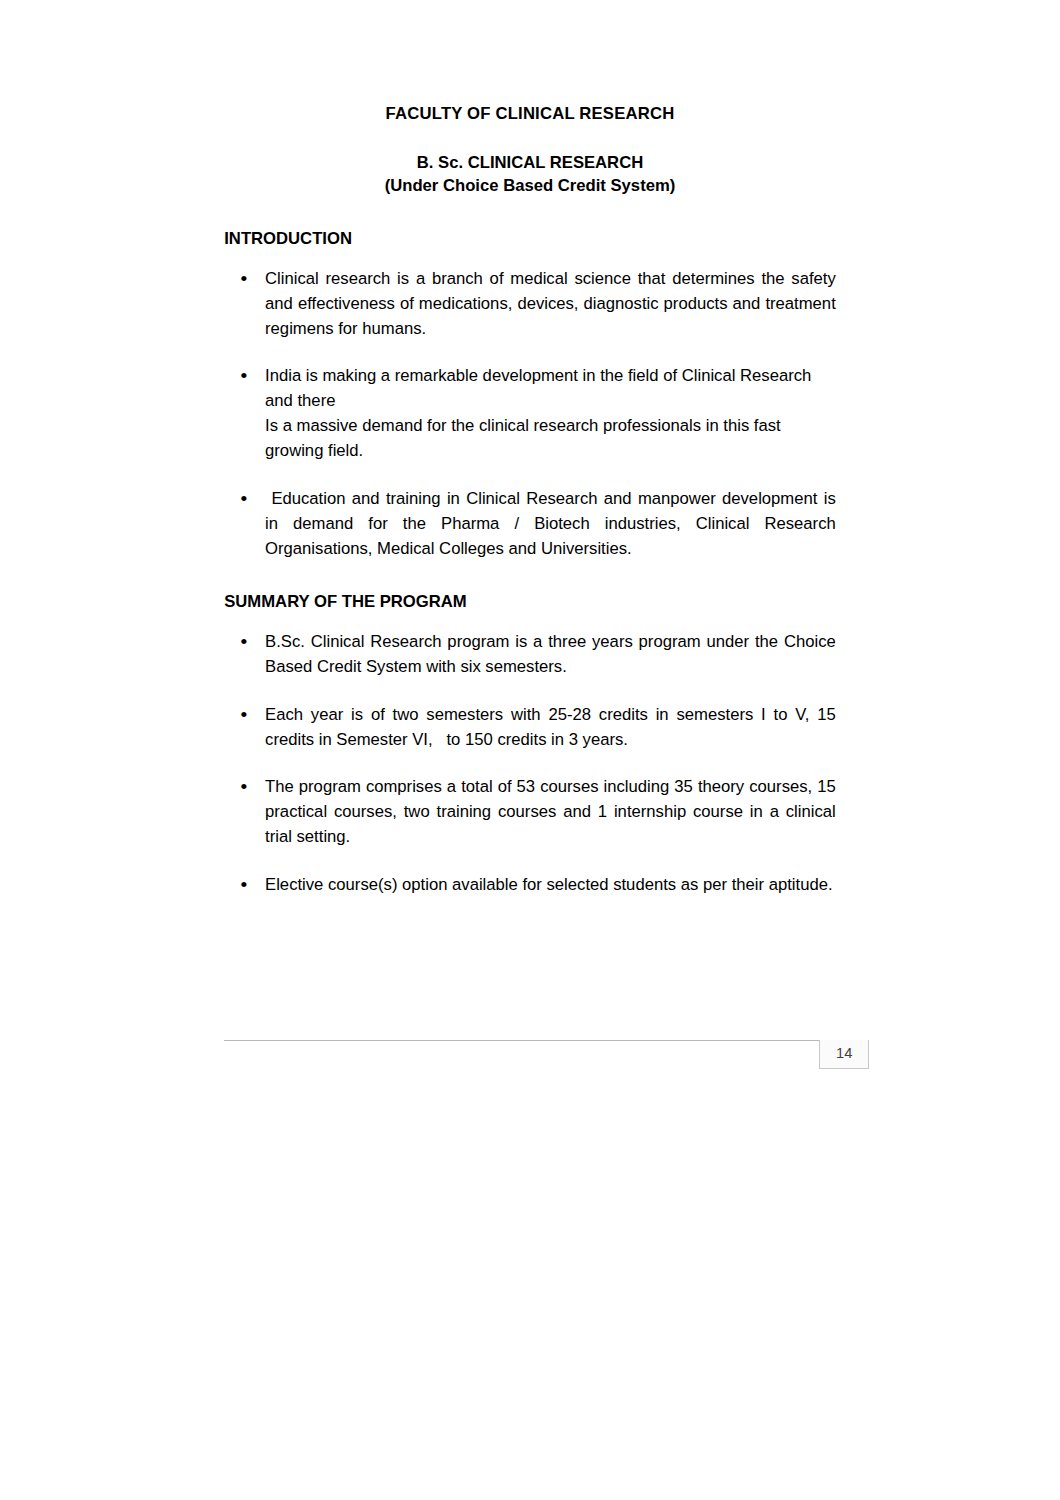FACULTY OF CLINICAL RESEARCH
B. Sc. CLINICAL RESEARCH (Under Choice Based Credit System)
INTRODUCTION
Clinical research is a branch of medical science that determines the safety and effectiveness of medications, devices, diagnostic products and treatment regimens for humans.
India is making a remarkable development in the field of Clinical Research and there Is a massive demand for the clinical research professionals in this fast growing field.
Education and training in Clinical Research and manpower development is in demand for the Pharma / Biotech industries, Clinical Research Organisations, Medical Colleges and Universities.
SUMMARY OF THE PROGRAM
B.Sc. Clinical Research program is a three years program under the Choice Based Credit System with six semesters.
Each year is of two semesters with 25-28 credits in semesters I to V, 15 credits in Semester VI, to 150 credits in 3 years.
The program comprises a total of 53 courses including 35 theory courses, 15 practical courses, two training courses and 1 internship course in a clinical trial setting.
Elective course(s) option available for selected students as per their aptitude.
14